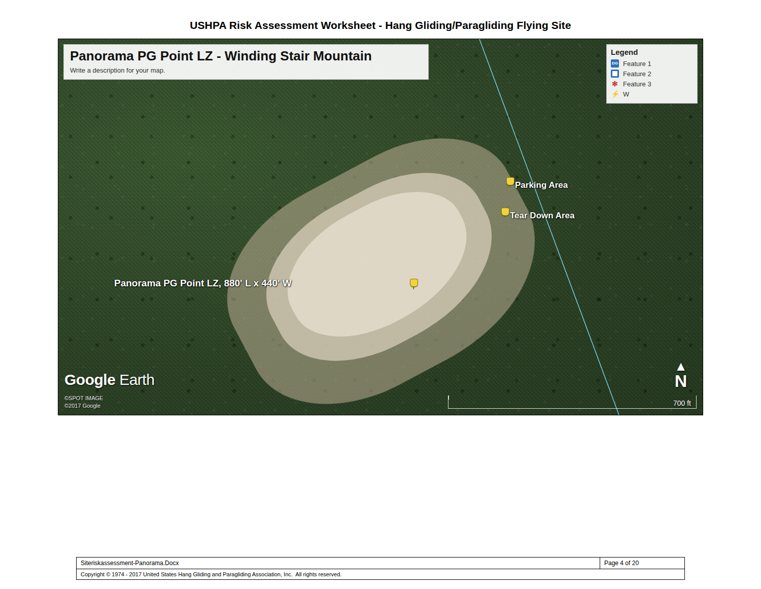USHPA Risk Assessment Worksheet - Hang Gliding/Paragliding Flying Site
Panorama PG Point LZ - Winding Stair Mountain
Write a description for your map.
Legend
DG Feature 1
Feature 2
✻Feature 3
⚡W
Parking Area
Tear Down Area
Panorama PG Point LZ, 880' L x 440' W
Google Earth
©SPOT IMAGE
©2017 Google
▲
N
700 ft
| Siteriskassessment-Panorama.Docx | Page 4 of 20 |
| Copyright © 1974 - 2017 United States Hang Gliding and Paragliding Association, Inc. All rights reserved. |